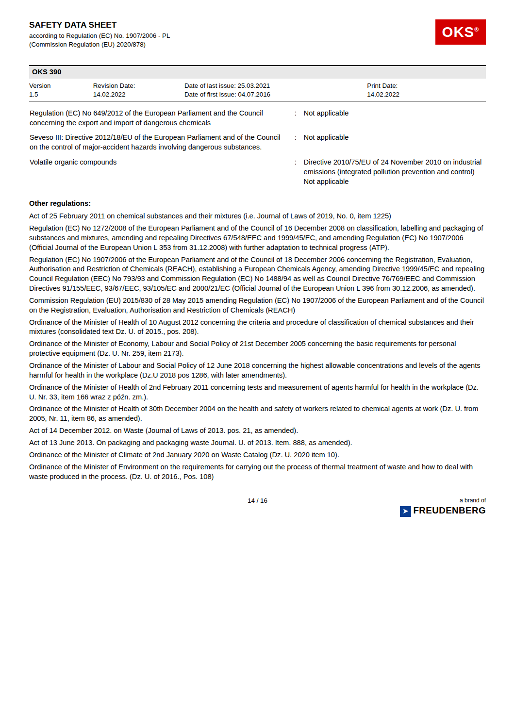SAFETY DATA SHEET
according to Regulation (EC) No. 1907/2006 - PL
(Commission Regulation (EU) 2020/878)
OKS®
OKS 390
| Version 1.5 | Revision Date: 14.02.2022 | Date of last issue: 25.03.2021 Date of first issue: 04.07.2016 | Print Date: 14.02.2022 |
| Regulation (EC) No 649/2012 of the European Parliament and the Council concerning the export and import of dangerous chemicals | : | Not applicable |
| Seveso III: Directive 2012/18/EU of the European Parliament and of the Council on the control of major-accident hazards involving dangerous substances. | : | Not applicable |
| Volatile organic compounds | : | Directive 2010/75/EU of 24 November 2010 on industrial emissions (integrated pollution prevention and control) Not applicable |
Other regulations:
Act of 25 February 2011 on chemical substances and their mixtures (i.e. Journal of Laws of 2019, No. 0, item 1225)
Regulation (EC) No 1272/2008 of the European Parliament and of the Council of 16 December 2008 on classification, labelling and packaging of substances and mixtures, amending and repealing Directives 67/548/EEC and 1999/45/EC, and amending Regulation (EC) No 1907/2006 (Official Journal of the European Union L 353 from 31.12.2008) with further adaptation to technical progress (ATP).
Regulation (EC) No 1907/2006 of the European Parliament and of the Council of 18 December 2006 concerning the Registration, Evaluation, Authorisation and Restriction of Chemicals (REACH), establishing a European Chemicals Agency, amending Directive 1999/45/EC and repealing Council Regulation (EEC) No 793/93 and Commission Regulation (EC) No 1488/94 as well as Council Directive 76/769/EEC and Commission Directives 91/155/EEC, 93/67/EEC, 93/105/EC and 2000/21/EC (Official Journal of the European Union L 396 from 30.12.2006, as amended).
Commission Regulation (EU) 2015/830 of 28 May 2015 amending Regulation (EC) No 1907/2006 of the European Parliament and of the Council on the Registration, Evaluation, Authorisation and Restriction of Chemicals (REACH)
Ordinance of the Minister of Health of 10 August 2012 concerning the criteria and procedure of classification of chemical substances and their mixtures (consolidated text Dz. U. of 2015., pos. 208).
Ordinance of the Minister of Economy, Labour and Social Policy of 21st December 2005 concerning the basic requirements for personal protective equipment (Dz. U. Nr. 259, item 2173).
Ordinance of the Minister of Labour and Social Policy of 12 June 2018 concerning the highest allowable concentrations and levels of the agents harmful for health in the workplace (Dz.U 2018 pos 1286, with later amendments).
Ordinance of the Minister of Health of 2nd February 2011 concerning tests and measurement of agents harmful for health in the workplace (Dz. U. Nr. 33, item 166 wraz z późn. zm.).
Ordinance of the Minister of Health of 30th December 2004 on the health and safety of workers related to chemical agents at work (Dz. U. from 2005, Nr. 11, item 86, as amended).
Act of 14 December 2012. on Waste (Journal of Laws of 2013. pos. 21, as amended).
Act of 13 June 2013. On packaging and packaging waste Journal. U. of 2013. Item. 888, as amended).
Ordinance of the Minister of Climate of 2nd January 2020 on Waste Catalog (Dz. U. 2020 item 10).
Ordinance of the Minister of Environment on the requirements for carrying out the process of thermal treatment of waste and how to deal with waste produced in the process. (Dz. U. of 2016., Pos. 108)
14 / 16
a brand of
➤FREUDENBERG